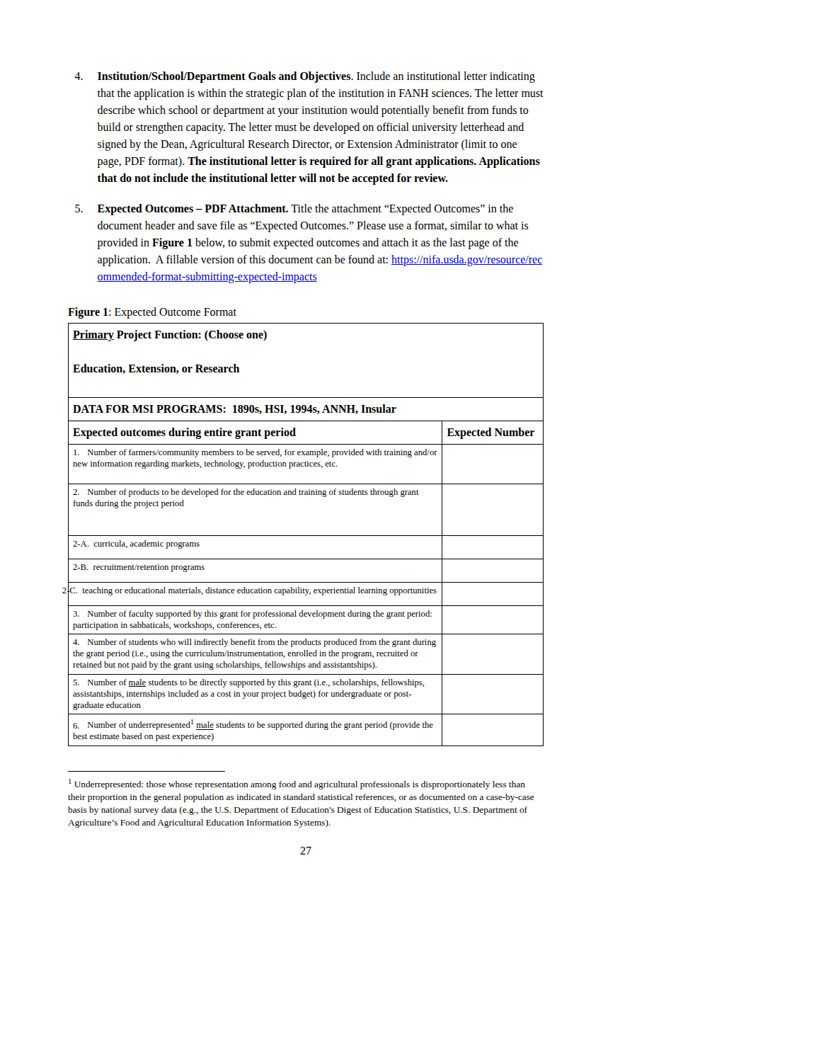4. Institution/School/Department Goals and Objectives. Include an institutional letter indicating that the application is within the strategic plan of the institution in FANH sciences. The letter must describe which school or department at your institution would potentially benefit from funds to build or strengthen capacity. The letter must be developed on official university letterhead and signed by the Dean, Agricultural Research Director, or Extension Administrator (limit to one page, PDF format). The institutional letter is required for all grant applications. Applications that do not include the institutional letter will not be accepted for review.
5. Expected Outcomes – PDF Attachment. Title the attachment “Expected Outcomes” in the document header and save file as “Expected Outcomes.” Please use a format, similar to what is provided in Figure 1 below, to submit expected outcomes and attach it as the last page of the application. A fillable version of this document can be found at: https://nifa.usda.gov/resource/recommended-format-submitting-expected-impacts
Figure 1: Expected Outcome Format
| Primary Project Function: (Choose one) Education, Extension, or Research |
| DATA FOR MSI PROGRAMS: 1890s, HSI, 1994s, ANNH, Insular |
| Expected outcomes during entire grant period | Expected Number |
| 1. Number of farmers/community members to be served, for example, provided with training and/or new information regarding markets, technology, production practices, etc. | |
| 2. Number of products to be developed for the education and training of students through grant funds during the project period | |
| 2-A. curricula, academic programs | |
| 2-B. recruitment/retention programs | |
| 2-C. teaching or educational materials, distance education capability, experiential learning opportunities | |
| 3. Number of faculty supported by this grant for professional development during the grant period: participation in sabbaticals, workshops, conferences, etc. | |
| 4. Number of students who will indirectly benefit from the products produced from the grant during the grant period (i.e., using the curriculum/instrumentation, enrolled in the program, recruited or retained but not paid by the grant using scholarships, fellowships and assistantships). | |
| 5. Number of male students to be directly supported by this grant (i.e., scholarships, fellowships, assistantships, internships included as a cost in your project budget) for undergraduate or post-graduate education | |
| 6. Number of underrepresented 1 male students to be supported during the grant period (provide the best estimate based on past experience) | |
1 Underrepresented: those whose representation among food and agricultural professionals is disproportionately less than their proportion in the general population as indicated in standard statistical references, or as documented on a case-by-case basis by national survey data (e.g., the U.S. Department of Education's Digest of Education Statistics, U.S. Department of Agriculture’s Food and Agricultural Education Information Systems).
27